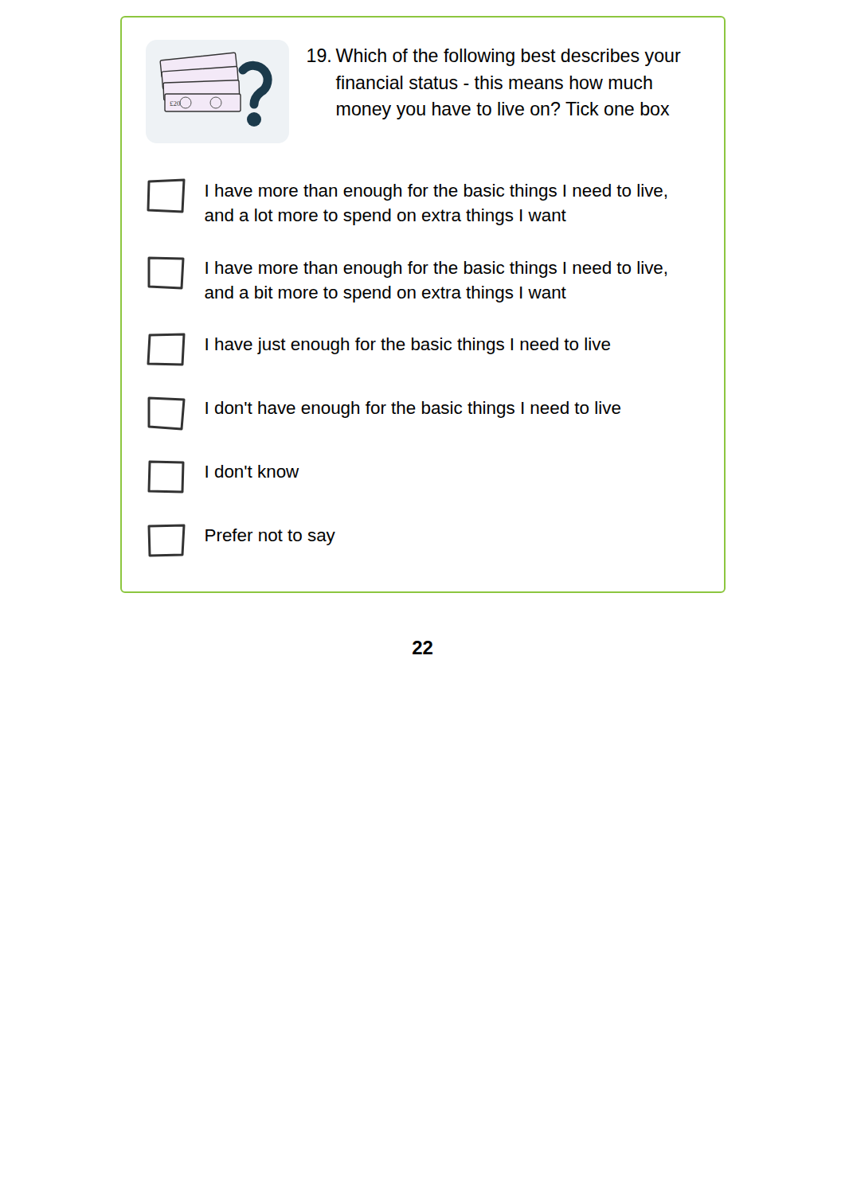£20
Which of the following best describes your financial status - this means how much money you have to live on? Tick one box
I have more than enough for the basic things I need to live, and a lot more to spend on extra things I want
I have more than enough for the basic things I need to live, and a bit more to spend on extra things I want
I have just enough for the basic things I need to live
I don't have enough for the basic things I need to live
I don't know
Prefer not to say
22